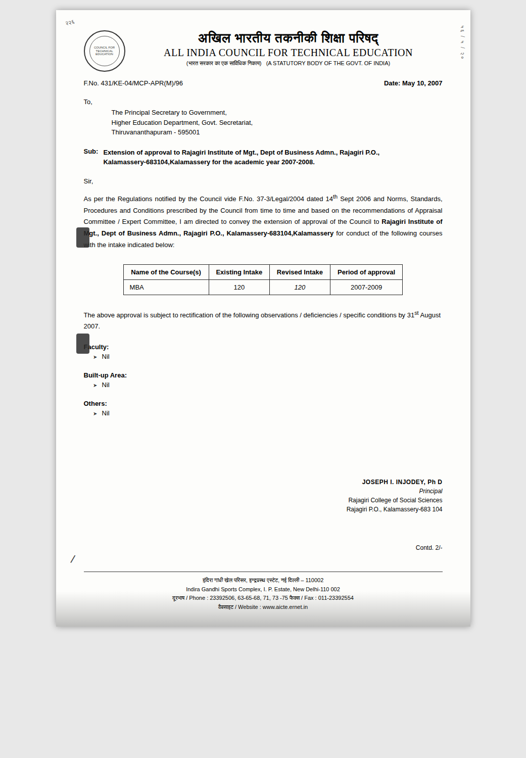२२६
५६ / ५ / २०
COUNCIL FOR TECHNICAL EDUCATION
अखिल भारतीय तकनीकी शिक्षा परिषद्
ALL INDIA COUNCIL FOR TECHNICAL EDUCATION
(भारत सरकार का एक सांविधिक निकाय) (A STATUTORY BODY OF THE GOVT. OF INDIA)
F.No. 431/KE-04/MCP-APR(M)/96
Date: May 10, 2007
To,
The Principal Secretary to Government,
Higher Education Department, Govt. Secretariat,
Thiruvananthapuram - 595001
Sub:
Extension of approval to Rajagiri Institute of Mgt., Dept of Business Admn., Rajagiri P.O.,
Kalamassery-683104,Kalamassery for the academic year 2007-2008.
Sir,
As per the Regulations notified by the Council vide F.No. 37-3/Legal/2004 dated 14th Sept 2006 and Norms, Standards, Procedures and Conditions prescribed by the Council from time to time and based on the recommendations of Appraisal Committee / Expert Committee, I am directed to convey the extension of approval of the Council to Rajagiri Institute of Mgt., Dept of Business Admn., Rajagiri P.O., Kalamassery-683104,Kalamassery for conduct of the following courses with the intake indicated below:
| Name of the Course(s) | Existing Intake | Revised Intake | Period of approval |
| --- | --- | --- | --- |
| MBA | 120 | 120 | 2007-2009 |
The above approval is subject to rectification of the following observations / deficiencies / specific conditions by 31st August 2007.
Faculty:
Nil
Built-up Area:
Nil
Others:
Nil
JOSEPH I. INJODEY, Ph D
Principal
Rajagiri College of Social Sciences
Rajagiri P.O., Kalamassery-683 104
Contd. 2/-
इंदिरा गांधी खेल परिसर, इन्द्रप्रस्थ एस्टेट, नई दिल्ली – 110002
Indira Gandhi Sports Complex, I. P. Estate, New Delhi-110 002
दूरभाष / Phone : 23392506, 63-65-68, 71, 73 -75 फैक्स / Fax : 011-23392554
वैबसाइट / Website : www.aicte.ernet.in
/